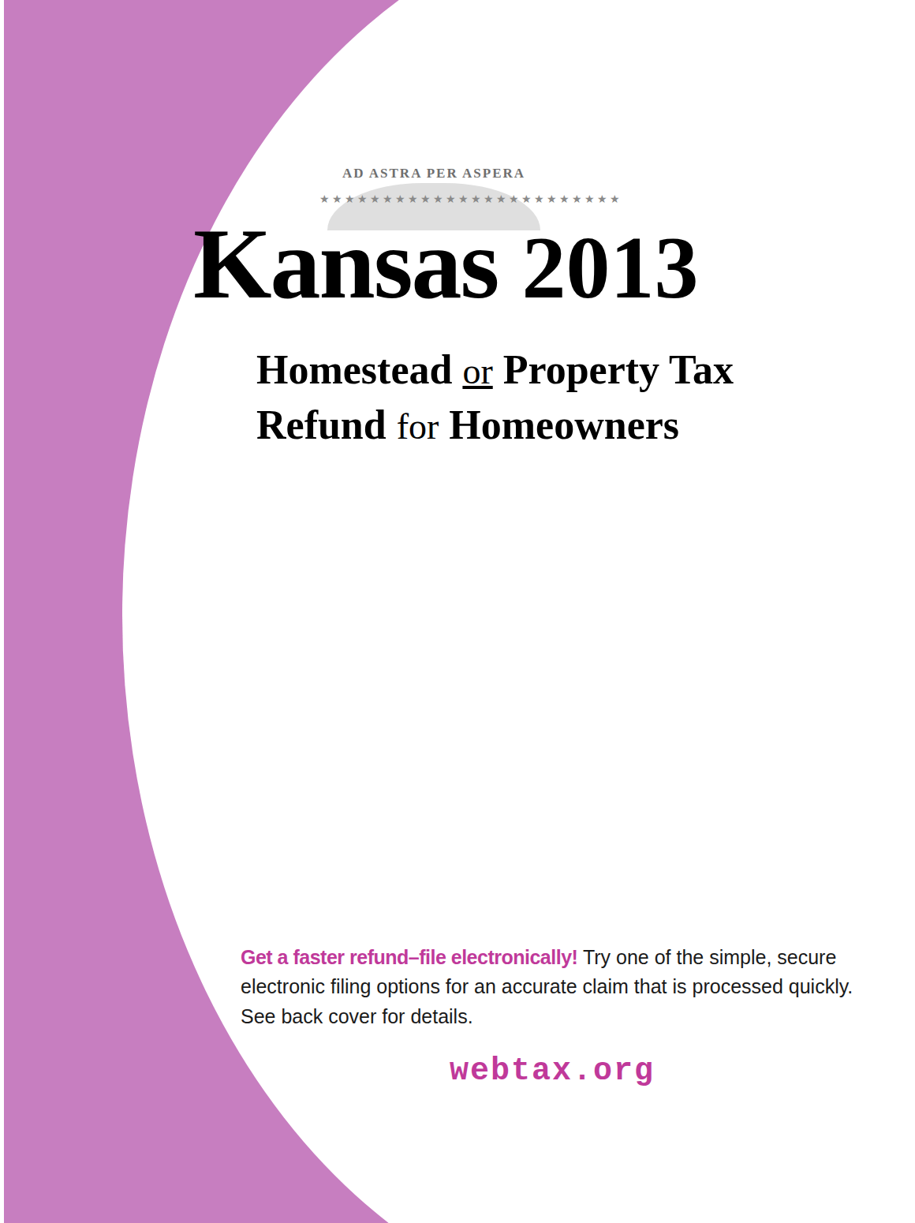AD ASTRA PER ASPERA
★★★★★★★★★★★★★★★★★★★★★★★★
Kansas 2013
Homestead or Property Tax
Refund for Homeowners
Get a faster refund–file electronically! Try one of the simple, secure electronic filing options for an accurate claim that is processed quickly. See back cover for details.
webtax.org